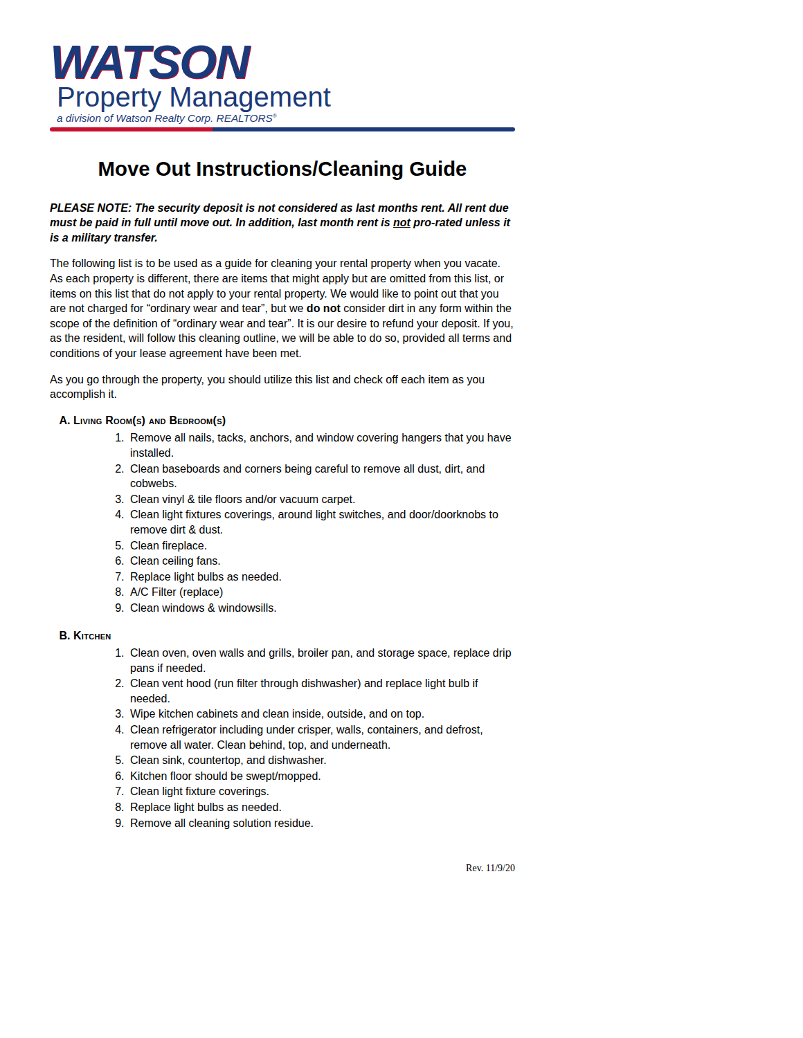WATSON Property Management
a division of Watson Realty Corp. REALTORS®
Move Out Instructions/Cleaning Guide
PLEASE NOTE: The security deposit is not considered as last months rent. All rent due must be paid in full until move out. In addition, last month rent is not pro-rated unless it is a military transfer.
The following list is to be used as a guide for cleaning your rental property when you vacate. As each property is different, there are items that might apply but are omitted from this list, or items on this list that do not apply to your rental property. We would like to point out that you are not charged for “ordinary wear and tear”, but we do not consider dirt in any form within the scope of the definition of “ordinary wear and tear”. It is our desire to refund your deposit. If you, as the resident, will follow this cleaning outline, we will be able to do so, provided all terms and conditions of your lease agreement have been met.
As you go through the property, you should utilize this list and check off each item as you accomplish it.
Living Room(s) and Bedroom(s)
Remove all nails, tacks, anchors, and window covering hangers that you have installed.
Clean baseboards and corners being careful to remove all dust, dirt, and cobwebs.
Clean vinyl & tile floors and/or vacuum carpet.
Clean light fixtures coverings, around light switches, and door/doorknobs to remove dirt & dust.
Clean fireplace.
Clean ceiling fans.
Replace light bulbs as needed.
A/C Filter (replace)
Clean windows & windowsills.
Kitchen
Clean oven, oven walls and grills, broiler pan, and storage space, replace drip pans if needed.
Clean vent hood (run filter through dishwasher) and replace light bulb if needed.
Wipe kitchen cabinets and clean inside, outside, and on top.
Clean refrigerator including under crisper, walls, containers, and defrost, remove all water. Clean behind, top, and underneath.
Clean sink, countertop, and dishwasher.
Kitchen floor should be swept/mopped.
Clean light fixture coverings.
Replace light bulbs as needed.
Remove all cleaning solution residue.
Rev. 11/9/20